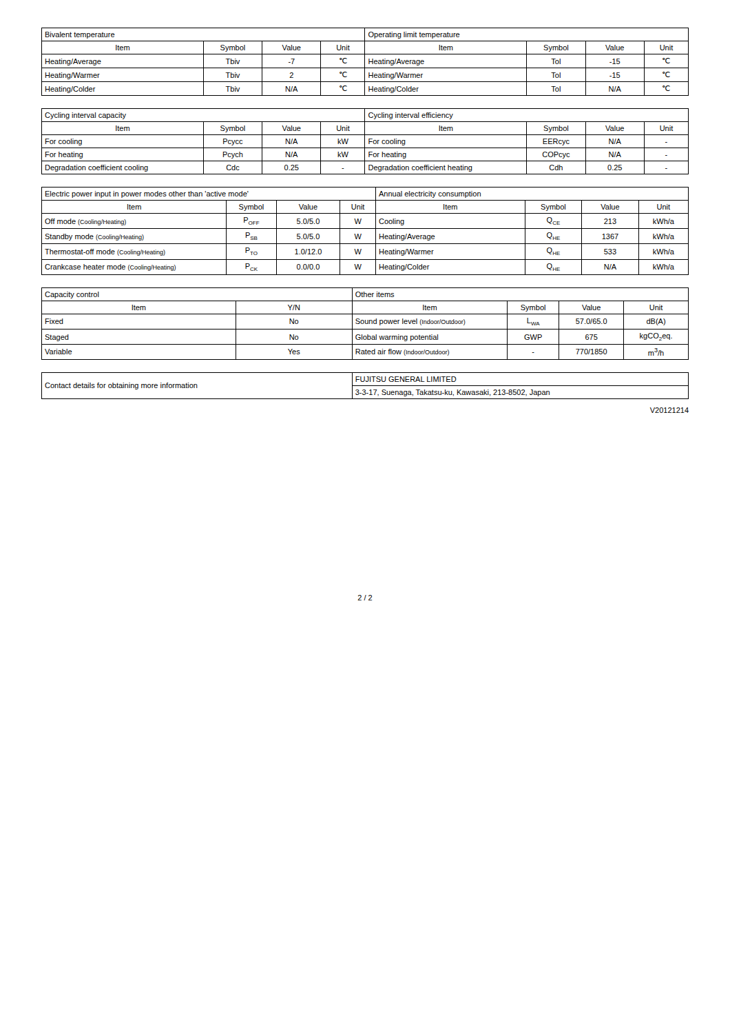| Bivalent temperature | Operating limit temperature |
| Item | Symbol | Value | Unit | Item | Symbol | Value | Unit |
| Heating/Average | Tbiv | -7 | ℃ | Heating/Average | Tol | -15 | ℃ |
| Heating/Warmer | Tbiv | 2 | ℃ | Heating/Warmer | Tol | -15 | ℃ |
| Heating/Colder | Tbiv | N/A | ℃ | Heating/Colder | Tol | N/A | ℃ |
| Cycling interval capacity | Cycling interval efficiency |
| Item | Symbol | Value | Unit | Item | Symbol | Value | Unit |
| For cooling | Pcycc | N/A | kW | For cooling | EERcyc | N/A | - |
| For heating | Pcych | N/A | kW | For heating | COPcyc | N/A | - |
| Degradation coefficient cooling | Cdc | 0.25 | - | Degradation coefficient heating | Cdh | 0.25 | - |
| Electric power input in power modes other than 'active mode' | Annual electricity consumption |
| Item | Symbol | Value | Unit | Item | Symbol | Value | Unit |
| Off mode (Cooling/Heating) | P OFF | 5.0/5.0 | W | Cooling | Q CE | 213 | kWh/a |
| Standby mode (Cooling/Heating) | P SB | 5.0/5.0 | W | Heating/Average | Q HE | 1367 | kWh/a |
| Thermostat-off mode (Cooling/Heating) | P TO | 1.0/12.0 | W | Heating/Warmer | Q HE | 533 | kWh/a |
| Crankcase heater mode (Cooling/Heating) | P CK | 0.0/0.0 | W | Heating/Colder | Q HE | N/A | kWh/a |
| Capacity control | Other items |
| Item | Y/N | Item | Symbol | Value | Unit |
| Fixed | No | Sound power level (Indoor/Outdoor) | L WA | 57.0/65.0 | dB(A) |
| Staged | No | Global warming potential | GWP | 675 | kgCO 2 eq. |
| Variable | Yes | Rated air flow (Indoor/Outdoor) | - | 770/1850 | m 3 /h |
| Contact details for obtaining more information | FUJITSU GENERAL LIMITED |
| 3-3-17, Suenaga, Takatsu-ku, Kawasaki, 213-8502, Japan |
V20121214
2 / 2